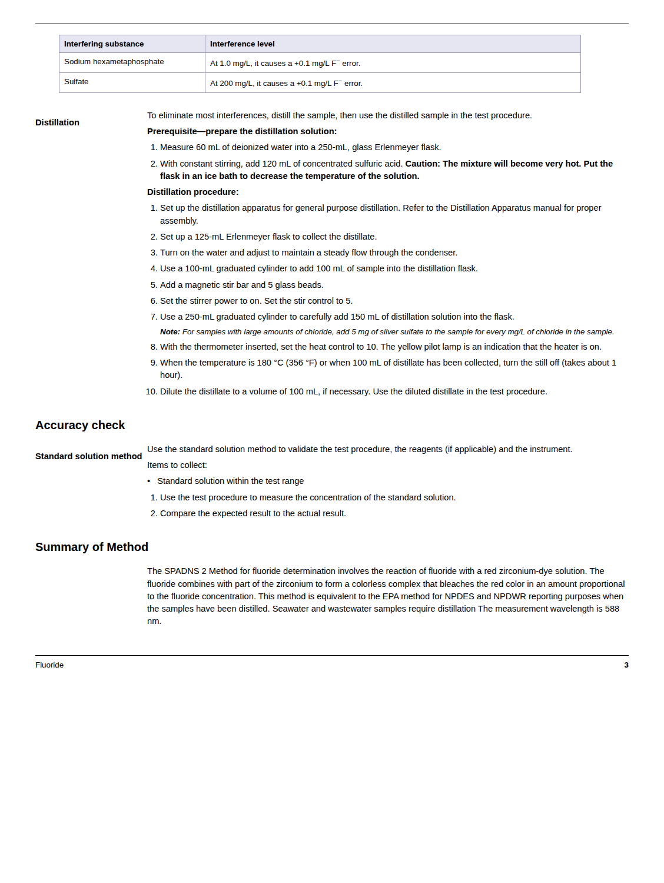| Interfering substance | Interference level |
| --- | --- |
| Sodium hexametaphosphate | At 1.0 mg/L, it causes a +0.1 mg/L F − error. |
| Sulfate | At 200 mg/L, it causes a +0.1 mg/L F − error. |
Distillation
To eliminate most interferences, distill the sample, then use the distilled sample in the test procedure.
Prerequisite—prepare the distillation solution:
Measure 60 mL of deionized water into a 250-mL, glass Erlenmeyer flask.
With constant stirring, add 120 mL of concentrated sulfuric acid. Caution: The mixture will become very hot. Put the flask in an ice bath to decrease the temperature of the solution.
Distillation procedure:
Set up the distillation apparatus for general purpose distillation. Refer to the Distillation Apparatus manual for proper assembly.
Set up a 125-mL Erlenmeyer flask to collect the distillate.
Turn on the water and adjust to maintain a steady flow through the condenser.
Use a 100-mL graduated cylinder to add 100 mL of sample into the distillation flask.
Add a magnetic stir bar and 5 glass beads.
Set the stirrer power to on. Set the stir control to 5.
Use a 250-mL graduated cylinder to carefully add 150 mL of distillation solution into the flask.
Note: For samples with large amounts of chloride, add 5 mg of silver sulfate to the sample for every mg/L of chloride in the sample.
With the thermometer inserted, set the heat control to 10. The yellow pilot lamp is an indication that the heater is on.
When the temperature is 180 °C (356 °F) or when 100 mL of distillate has been collected, turn the still off (takes about 1 hour).
Dilute the distillate to a volume of 100 mL, if necessary. Use the diluted distillate in the test procedure.
Accuracy check
Standard solution method
Use the standard solution method to validate the test procedure, the reagents (if applicable) and the instrument.
Items to collect:
Standard solution within the test range
Use the test procedure to measure the concentration of the standard solution.
Compare the expected result to the actual result.
Summary of Method
The SPADNS 2 Method for fluoride determination involves the reaction of fluoride with a red zirconium-dye solution. The fluoride combines with part of the zirconium to form a colorless complex that bleaches the red color in an amount proportional to the fluoride concentration. This method is equivalent to the EPA method for NPDES and NPDWR reporting purposes when the samples have been distilled. Seawater and wastewater samples require distillation The measurement wavelength is 588 nm.
Fluoride 3